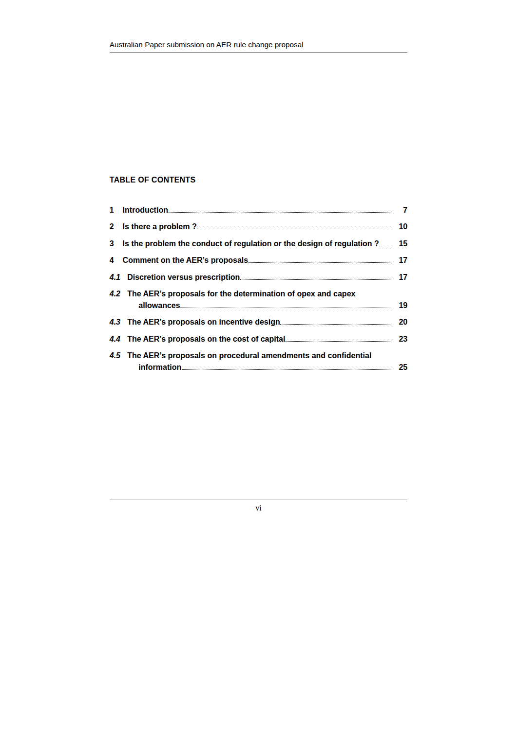Australian Paper submission on AER rule change proposal
TABLE OF CONTENTS
1 Introduction 7
2 Is there a problem ? 10
3 Is the problem the conduct of regulation or the design of regulation ? 15
4 Comment on the AER’s proposals 17
4.1 Discretion versus prescription 17
4.2 The AER’s proposals for the determination of opex and capex
allowances 19
4.3 The AER’s proposals on incentive design 20
4.4 The AER’s proposals on the cost of capital 23
4.5 The AER’s proposals on procedural amendments and confidential
information 25
vi